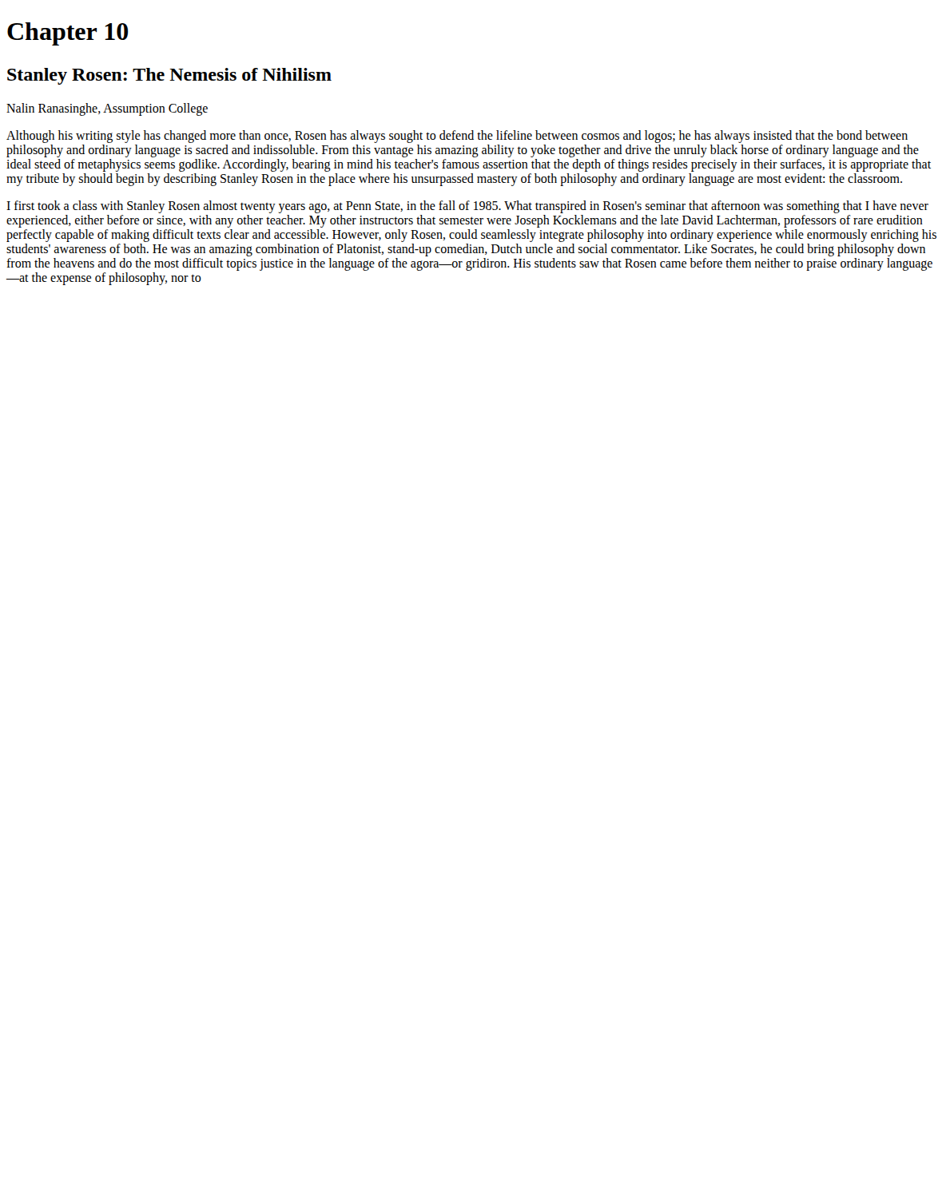Chapter 10
Stanley Rosen: The Nemesis of Nihilism
Nalin Ranasinghe, Assumption College
Although his writing style has changed more than once, Rosen has always sought to defend the lifeline between cosmos and logos; he has always insisted that the bond between philosophy and ordinary language is sacred and indissoluble. From this vantage his amazing ability to yoke together and drive the unruly black horse of ordinary language and the ideal steed of metaphysics seems godlike. Accordingly, bearing in mind his teacher's famous assertion that the depth of things resides precisely in their surfaces, it is appropriate that my tribute by should begin by describing Stanley Rosen in the place where his unsurpassed mastery of both philosophy and ordinary language are most evident: the classroom.
I first took a class with Stanley Rosen almost twenty years ago, at Penn State, in the fall of 1985. What transpired in Rosen's seminar that afternoon was something that I have never experienced, either before or since, with any other teacher. My other instructors that semester were Joseph Kocklemans and the late David Lachterman, professors of rare erudition perfectly capable of making difficult texts clear and accessible. However, only Rosen, could seamlessly integrate philosophy into ordinary experience while enormously enriching his students' awareness of both. He was an amazing combination of Platonist, stand-up comedian, Dutch uncle and social commentator. Like Socrates, he could bring philosophy down from the heavens and do the most difficult topics justice in the language of the agora—or gridiron. His students saw that Rosen came before them neither to praise ordinary language—at the expense of philosophy, nor to